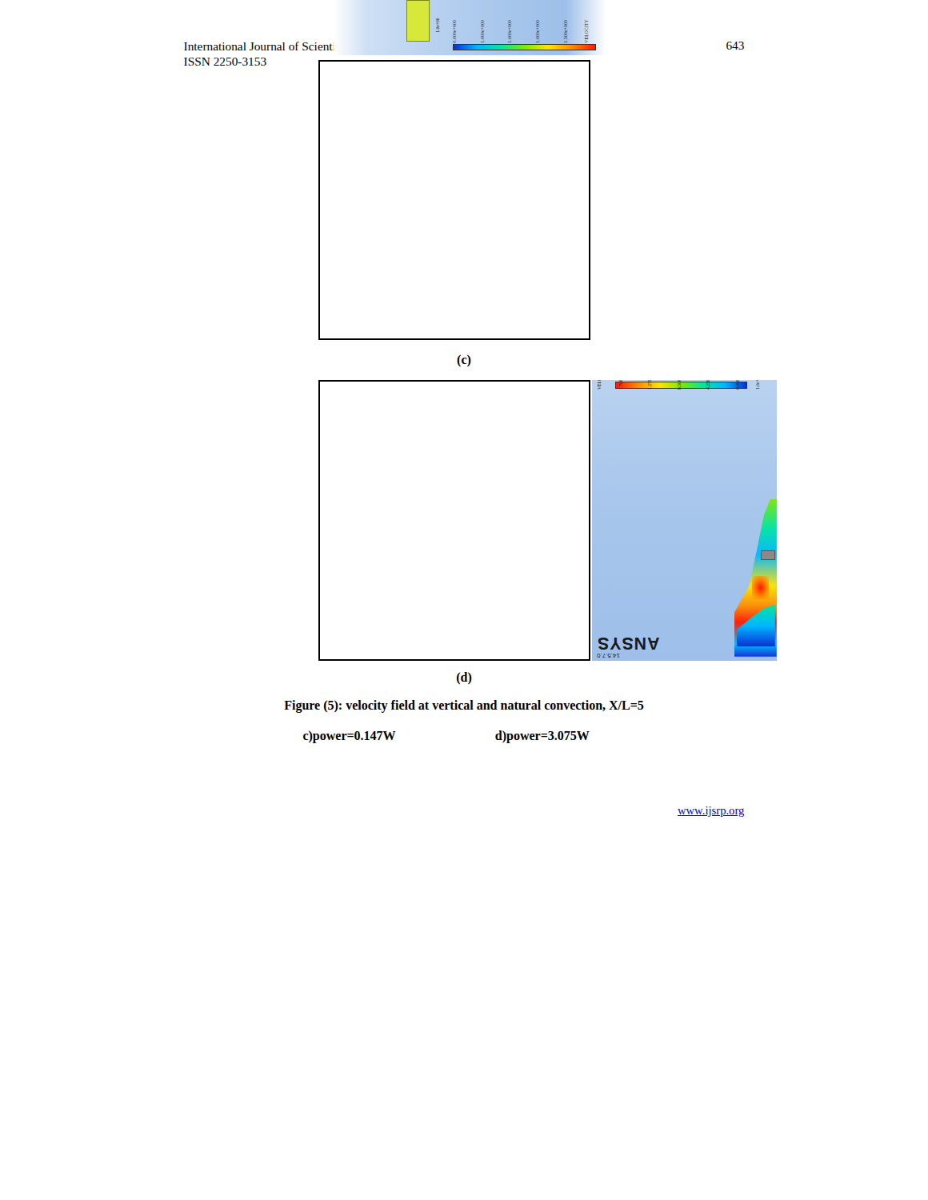International Journal of Scientific and Research Publications
ISSN 2250-3153
643
1.0e+00
0.000e+000
1.000e+000
1.000e+000
1.000e+000
1.500e+000
VELOCITY
(c)
VELOCITY
1.700e+000
1.275e+000
8.500e-001
4.250e-001
0.000e+000
1.0e+00
ANSYS
14.5.7.0
(d)
Figure (5): velocity field at vertical and natural convection, X/L=5
c)power=0.147W d)power=3.075W
www.ijsrp.org